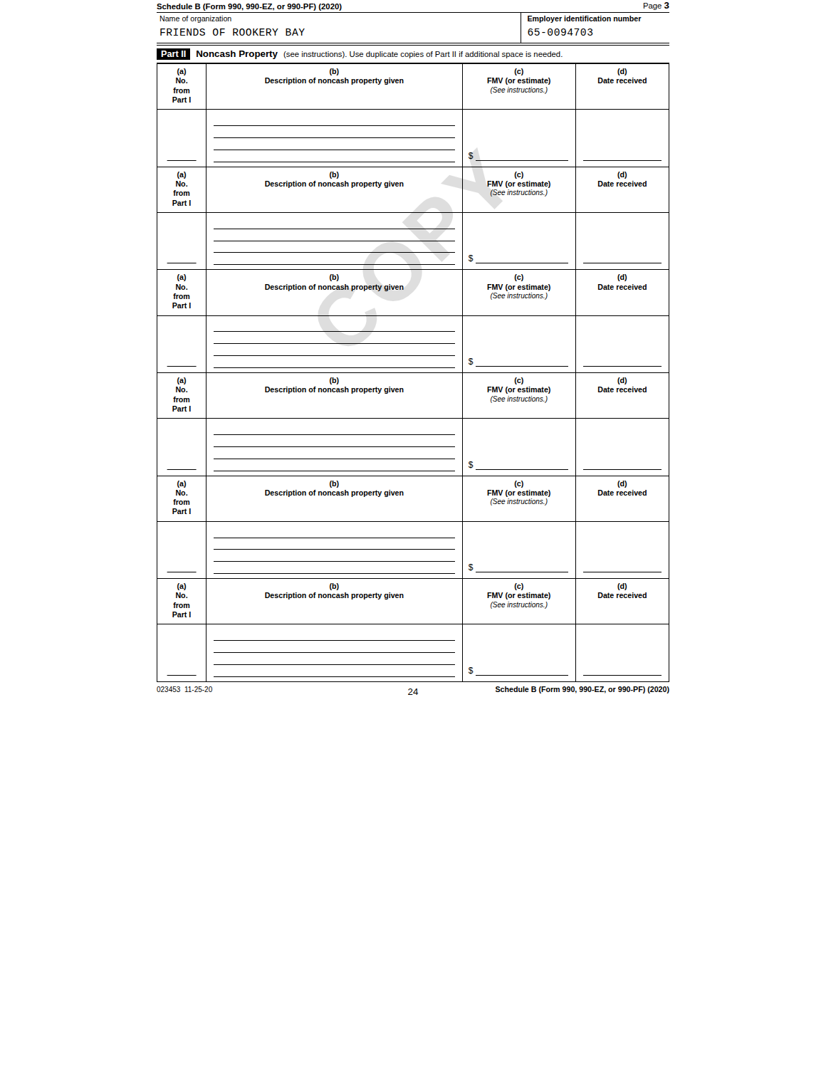COPY
Schedule B (Form 990, 990-EZ, or 990-PF) (2020)
Page 3
| Name of organization FRIENDS OF ROOKERY BAY | Employer identification number 65-0094703 |
Part II Noncash Property (see instructions). Use duplicate copies of Part II if additional space is needed.
| (a) No. from Part I | (b) Description of noncash property given | (c) FMV (or estimate) (See instructions.) | (d) Date received |
| | | $ | |
| (a) No. from Part I | (b) Description of noncash property given | (c) FMV (or estimate) (See instructions.) | (d) Date received |
| | | $ | |
| (a) No. from Part I | (b) Description of noncash property given | (c) FMV (or estimate) (See instructions.) | (d) Date received |
| | | $ | |
| (a) No. from Part I | (b) Description of noncash property given | (c) FMV (or estimate) (See instructions.) | (d) Date received |
| | | $ | |
| (a) No. from Part I | (b) Description of noncash property given | (c) FMV (or estimate) (See instructions.) | (d) Date received |
| | | $ | |
| (a) No. from Part I | (b) Description of noncash property given | (c) FMV (or estimate) (See instructions.) | (d) Date received |
| | | $ | |
023453 11-25-20
Schedule B (Form 990, 990-EZ, or 990-PF) (2020)
24